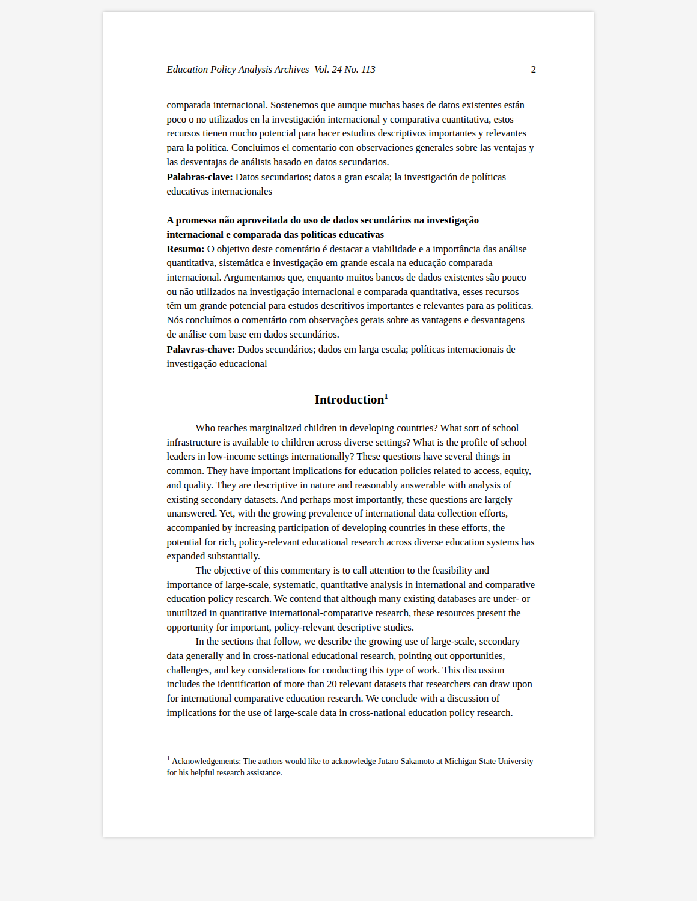Education Policy Analysis Archives Vol. 24 No. 113 2
comparada internacional. Sostenemos que aunque muchas bases de datos existentes están poco o no utilizados en la investigación internacional y comparativa cuantitativa, estos recursos tienen mucho potencial para hacer estudios descriptivos importantes y relevantes para la política. Concluimos el comentario con observaciones generales sobre las ventajas y las desventajas de análisis basado en datos secundarios.
Palabras-clave: Datos secundarios; datos a gran escala; la investigación de políticas educativas internacionales
A promessa não aproveitada do uso de dados secundários na investigação internacional e comparada das políticas educativas
Resumo: O objetivo deste comentário é destacar a viabilidade e a importância das análise quantitativa, sistemática e investigação em grande escala na educação comparada internacional. Argumentamos que, enquanto muitos bancos de dados existentes são pouco ou não utilizados na investigação internacional e comparada quantitativa, esses recursos têm um grande potencial para estudos descritivos importantes e relevantes para as políticas. Nós concluímos o comentário com observações gerais sobre as vantagens e desvantagens de análise com base em dados secundários.
Palavras-chave: Dados secundários; dados em larga escala; políticas internacionais de investigação educacional
Introduction1
Who teaches marginalized children in developing countries? What sort of school infrastructure is available to children across diverse settings? What is the profile of school leaders in low-income settings internationally? These questions have several things in common. They have important implications for education policies related to access, equity, and quality. They are descriptive in nature and reasonably answerable with analysis of existing secondary datasets. And perhaps most importantly, these questions are largely unanswered. Yet, with the growing prevalence of international data collection efforts, accompanied by increasing participation of developing countries in these efforts, the potential for rich, policy-relevant educational research across diverse education systems has expanded substantially.
The objective of this commentary is to call attention to the feasibility and importance of large-scale, systematic, quantitative analysis in international and comparative education policy research. We contend that although many existing databases are under- or unutilized in quantitative international-comparative research, these resources present the opportunity for important, policy-relevant descriptive studies.
In the sections that follow, we describe the growing use of large-scale, secondary data generally and in cross-national educational research, pointing out opportunities, challenges, and key considerations for conducting this type of work. This discussion includes the identification of more than 20 relevant datasets that researchers can draw upon for international comparative education research. We conclude with a discussion of implications for the use of large-scale data in cross-national education policy research.
1 Acknowledgements: The authors would like to acknowledge Jutaro Sakamoto at Michigan State University for his helpful research assistance.